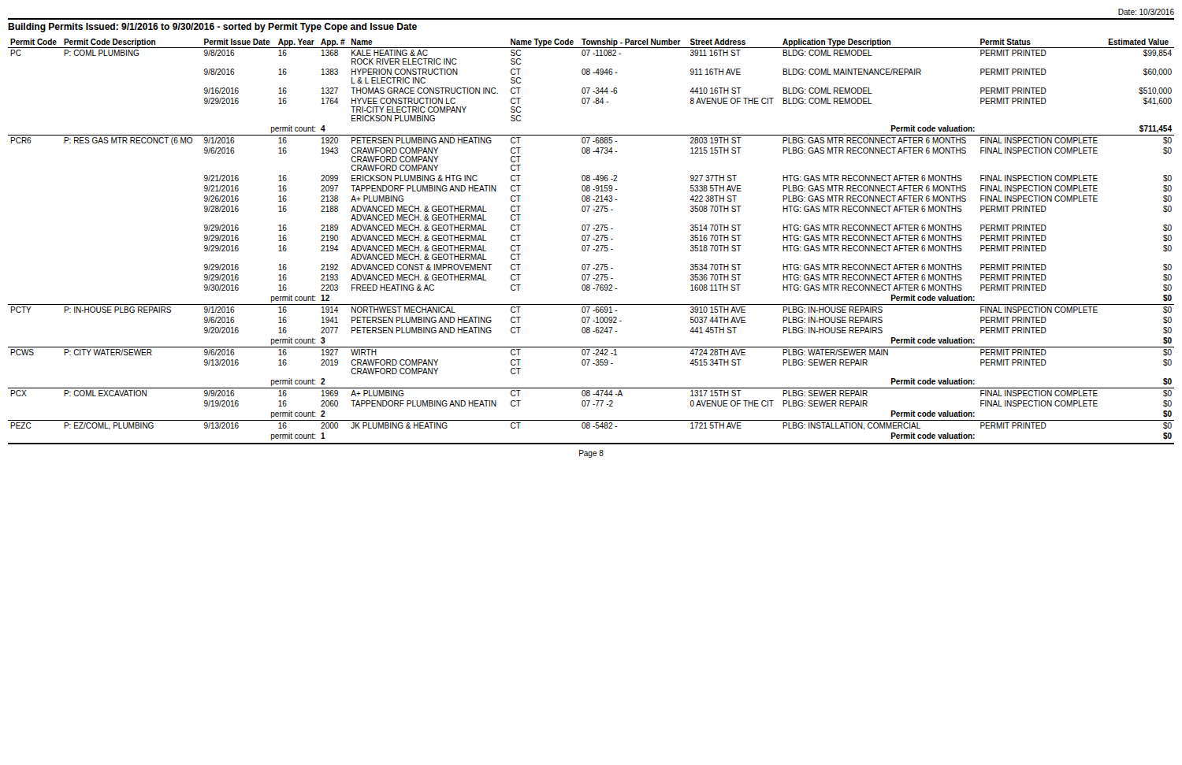Date: 10/3/2016
Building Permits Issued: 9/1/2016 to 9/30/2016 - sorted by Permit Type Cope and Issue Date
| Permit Code | Permit Code Description | Permit Issue Date | App. Year | App. # | Name | Name Type Code | Township - Parcel Number | Street Address | Application Type Description | Permit Status | Estimated Value |
| --- | --- | --- | --- | --- | --- | --- | --- | --- | --- | --- | --- |
| PC | P: COML PLUMBING | 9/8/2016 | 16 | 1368 | KALE HEATING & AC ROCK RIVER ELECTRIC INC | SC SC | 07 -11082 - | 3911 16TH ST | BLDG: COML REMODEL | PERMIT PRINTED | $99,854 |
| | | 9/8/2016 | 16 | 1383 | HYPERION CONSTRUCTION L & L ELECTRIC INC | CT SC | 08 -4946 - | 911 16TH AVE | BLDG: COML MAINTENANCE/REPAIR | PERMIT PRINTED | $60,000 |
| | | 9/16/2016 | 16 | 1327 | THOMAS GRACE CONSTRUCTION INC. | CT | 07 -344 -6 | 4410 16TH ST | BLDG: COML REMODEL | PERMIT PRINTED | $510,000 |
| | | 9/29/2016 | 16 | 1764 | HYVEE CONSTRUCTION LC TRI-CITY ELECTRIC COMPANY ERICKSON PLUMBING | CT SC SC | 07 -84 - | 8 AVENUE OF THE CIT | BLDG: COML REMODEL | PERMIT PRINTED | $41,600 |
| permit count: | 4 | Permit code valuation: | | $711,454 |
| PCR6 | P: RES GAS MTR RECONCT (6 MO | 9/1/2016 | 16 | 1920 | PETERSEN PLUMBING AND HEATING | CT | 07 -6885 - | 2803 19TH ST | PLBG: GAS MTR RECONNECT AFTER 6 MONTHS | FINAL INSPECTION COMPLETE | $0 |
| | | 9/6/2016 | 16 | 1943 | CRAWFORD COMPANY CRAWFORD COMPANY CRAWFORD COMPANY | CT CT CT | 08 -4734 - | 1215 15TH ST | PLBG: GAS MTR RECONNECT AFTER 6 MONTHS | FINAL INSPECTION COMPLETE | $0 |
| | | 9/21/2016 | 16 | 2099 | ERICKSON PLUMBING & HTG INC | CT | 08 -496 -2 | 927 37TH ST | HTG: GAS MTR RECONNECT AFTER 6 MONTHS | FINAL INSPECTION COMPLETE | $0 |
| | | 9/21/2016 | 16 | 2097 | TAPPENDORF PLUMBING AND HEATIN | CT | 08 -9159 - | 5338 5TH AVE | PLBG: GAS MTR RECONNECT AFTER 6 MONTHS | FINAL INSPECTION COMPLETE | $0 |
| | | 9/26/2016 | 16 | 2138 | A+ PLUMBING | CT | 08 -2143 - | 422 38TH ST | PLBG: GAS MTR RECONNECT AFTER 6 MONTHS | FINAL INSPECTION COMPLETE | $0 |
| | | 9/28/2016 | 16 | 2188 | ADVANCED MECH. & GEOTHERMAL ADVANCED MECH. & GEOTHERMAL | CT CT | 07 -275 - | 3508 70TH ST | HTG: GAS MTR RECONNECT AFTER 6 MONTHS | PERMIT PRINTED | $0 |
| | | 9/29/2016 | 16 | 2189 | ADVANCED MECH. & GEOTHERMAL | CT | 07 -275 - | 3514 70TH ST | HTG: GAS MTR RECONNECT AFTER 6 MONTHS | PERMIT PRINTED | $0 |
| | | 9/29/2016 | 16 | 2190 | ADVANCED MECH. & GEOTHERMAL | CT | 07 -275 - | 3516 70TH ST | HTG: GAS MTR RECONNECT AFTER 6 MONTHS | PERMIT PRINTED | $0 |
| | | 9/29/2016 | 16 | 2194 | ADVANCED MECH. & GEOTHERMAL ADVANCED MECH. & GEOTHERMAL | CT CT | 07 -275 - | 3518 70TH ST | HTG: GAS MTR RECONNECT AFTER 6 MONTHS | PERMIT PRINTED | $0 |
| | | 9/29/2016 | 16 | 2192 | ADVANCED CONST & IMPROVEMENT | CT | 07 -275 - | 3534 70TH ST | HTG: GAS MTR RECONNECT AFTER 6 MONTHS | PERMIT PRINTED | $0 |
| | | 9/29/2016 | 16 | 2193 | ADVANCED MECH. & GEOTHERMAL | CT | 07 -275 - | 3536 70TH ST | HTG: GAS MTR RECONNECT AFTER 6 MONTHS | PERMIT PRINTED | $0 |
| | | 9/30/2016 | 16 | 2203 | FREED HEATING & AC | CT | 08 -7692 - | 1608 11TH ST | HTG: GAS MTR RECONNECT AFTER 6 MONTHS | PERMIT PRINTED | $0 |
| permit count: | 12 | Permit code valuation: | | $0 |
| PCTY | P: IN-HOUSE PLBG REPAIRS | 9/1/2016 | 16 | 1914 | NORTHWEST MECHANICAL | CT | 07 -6691 - | 3910 15TH AVE | PLBG: IN-HOUSE REPAIRS | FINAL INSPECTION COMPLETE | $0 |
| | | 9/6/2016 | 16 | 1941 | PETERSEN PLUMBING AND HEATING | CT | 07 -10092 - | 5037 44TH AVE | PLBG: IN-HOUSE REPAIRS | PERMIT PRINTED | $0 |
| | | 9/20/2016 | 16 | 2077 | PETERSEN PLUMBING AND HEATING | CT | 08 -6247 - | 441 45TH ST | PLBG: IN-HOUSE REPAIRS | PERMIT PRINTED | $0 |
| permit count: | 3 | Permit code valuation: | | $0 |
| PCWS | P: CITY WATER/SEWER | 9/6/2016 | 16 | 1927 | WIRTH | CT | 07 -242 -1 | 4724 28TH AVE | PLBG: WATER/SEWER MAIN | PERMIT PRINTED | $0 |
| | | 9/13/2016 | 16 | 2019 | CRAWFORD COMPANY CRAWFORD COMPANY | CT CT | 07 -359 - | 4515 34TH ST | PLBG: SEWER REPAIR | PERMIT PRINTED | $0 |
| permit count: | 2 | Permit code valuation: | | $0 |
| PCX | P: COML EXCAVATION | 9/9/2016 | 16 | 1969 | A+ PLUMBING | CT | 08 -4744 -A | 1317 15TH ST | PLBG: SEWER REPAIR | FINAL INSPECTION COMPLETE | $0 |
| | | 9/19/2016 | 16 | 2060 | TAPPENDORF PLUMBING AND HEATIN | CT | 07 -77 -2 | 0 AVENUE OF THE CIT | PLBG: SEWER REPAIR | FINAL INSPECTION COMPLETE | $0 |
| permit count: | 2 | Permit code valuation: | | $0 |
| PEZC | P: EZ/COML, PLUMBING | 9/13/2016 | 16 | 2000 | JK PLUMBING & HEATING | CT | 08 -5482 - | 1721 5TH AVE | PLBG: INSTALLATION, COMMERCIAL | PERMIT PRINTED | $0 |
| permit count: | 1 | Permit code valuation: | | $0 |
Page 8